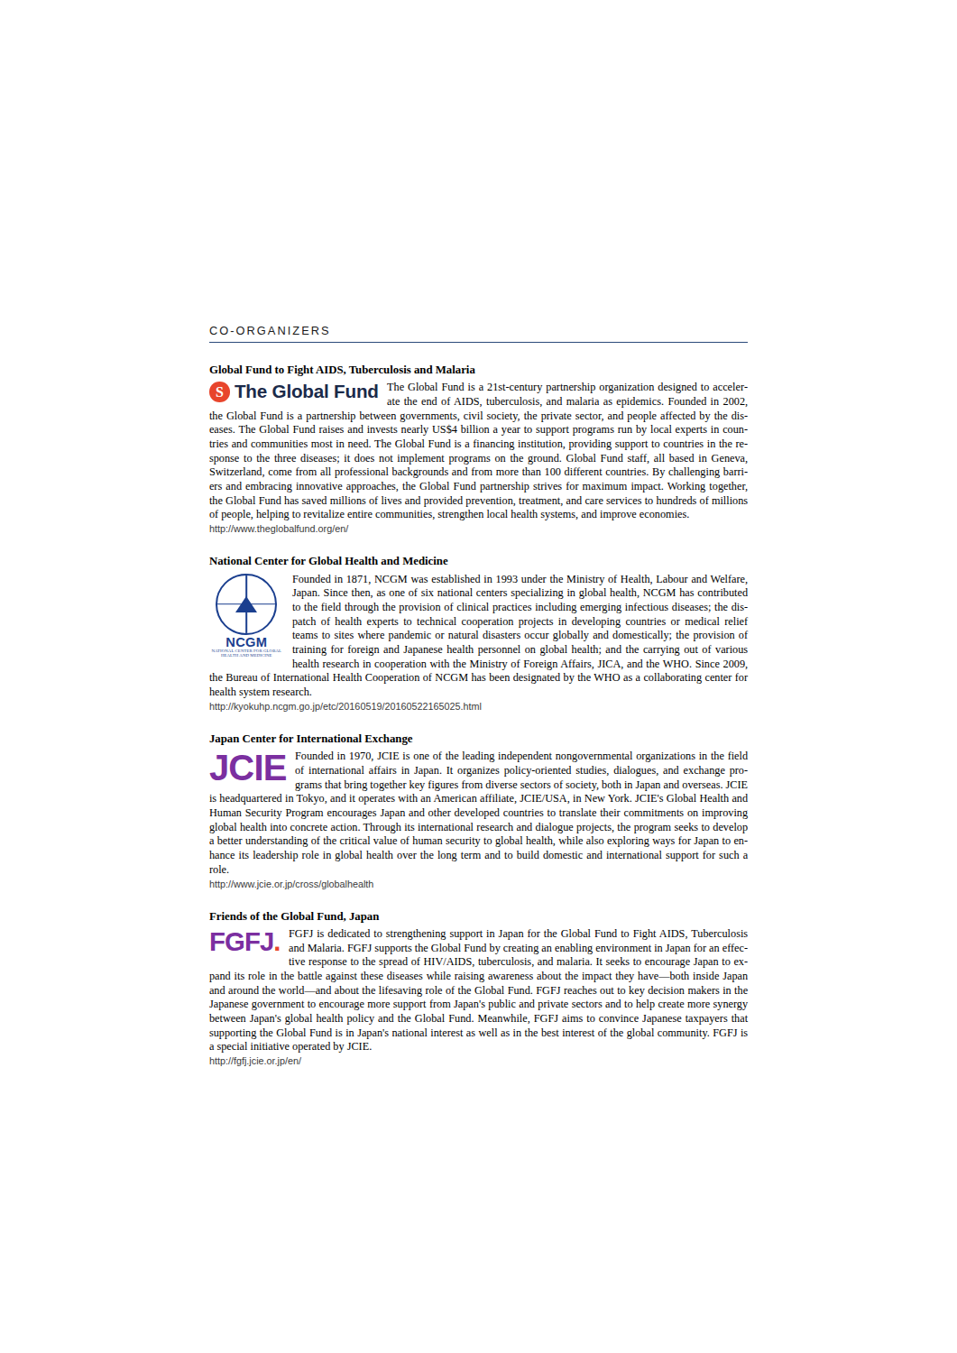CO-ORGANIZERS
Global Fund to Fight AIDS, Tuberculosis and Malaria
SThe Global Fund
The Global Fund is a 21st-century partnership organization designed to accelerate the end of AIDS, tuberculosis, and malaria as epidemics. Founded in 2002, the Global Fund is a partnership between governments, civil society, the private sector, and people affected by the diseases. The Global Fund raises and invests nearly US$4 billion a year to support programs run by local experts in countries and communities most in need. The Global Fund is a financing institution, providing support to countries in the response to the three diseases; it does not implement programs on the ground. Global Fund staff, all based in Geneva, Switzerland, come from all professional backgrounds and from more than 100 different countries. By challenging barriers and embracing innovative approaches, the Global Fund partnership strives for maximum impact. Working together, the Global Fund has saved millions of lives and provided prevention, treatment, and care services to hundreds of millions of people, helping to revitalize entire communities, strengthen local health systems, and improve economies.
http://www.theglobalfund.org/en/
National Center for Global Health and Medicine
NCGM
NATIONAL CENTER FOR GLOBAL HEALTH AND MEDICINE
Founded in 1871, NCGM was established in 1993 under the Ministry of Health, Labour and Welfare, Japan. Since then, as one of six national centers specializing in global health, NCGM has contributed to the field through the provision of clinical practices including emerging infectious diseases; the dispatch of health experts to technical cooperation projects in developing countries or medical relief teams to sites where pandemic or natural disasters occur globally and domestically; the provision of training for foreign and Japanese health personnel on global health; and the carrying out of various health research in cooperation with the Ministry of Foreign Affairs, JICA, and the WHO. Since 2009, the Bureau of International Health Cooperation of NCGM has been designated by the WHO as a collaborating center for health system research.
http://kyokuhp.ncgm.go.jp/etc/20160519/20160522165025.html
Japan Center for International Exchange
JCIE
Founded in 1970, JCIE is one of the leading independent nongovernmental organizations in the field of international affairs in Japan. It organizes policy-oriented studies, dialogues, and exchange programs that bring together key figures from diverse sectors of society, both in Japan and overseas. JCIE is headquartered in Tokyo, and it operates with an American affiliate, JCIE/USA, in New York. JCIE's Global Health and Human Security Program encourages Japan and other developed countries to translate their commitments on improving global health into concrete action. Through its international research and dialogue projects, the program seeks to develop a better understanding of the critical value of human security to global health, while also exploring ways for Japan to enhance its leadership role in global health over the long term and to build domestic and international support for such a role.
http://www.jcie.or.jp/cross/globalhealth
Friends of the Global Fund, Japan
FGFJ.
FGFJ is dedicated to strengthening support in Japan for the Global Fund to Fight AIDS, Tuberculosis and Malaria. FGFJ supports the Global Fund by creating an enabling environment in Japan for an effective response to the spread of HIV/AIDS, tuberculosis, and malaria. It seeks to encourage Japan to expand its role in the battle against these diseases while raising awareness about the impact they have—both inside Japan and around the world—and about the lifesaving role of the Global Fund. FGFJ reaches out to key decision makers in the Japanese government to encourage more support from Japan's public and private sectors and to help create more synergy between Japan's global health policy and the Global Fund. Meanwhile, FGFJ aims to convince Japanese taxpayers that supporting the Global Fund is in Japan's national interest as well as in the best interest of the global community. FGFJ is a special initiative operated by JCIE.
http://fgfj.jcie.or.jp/en/